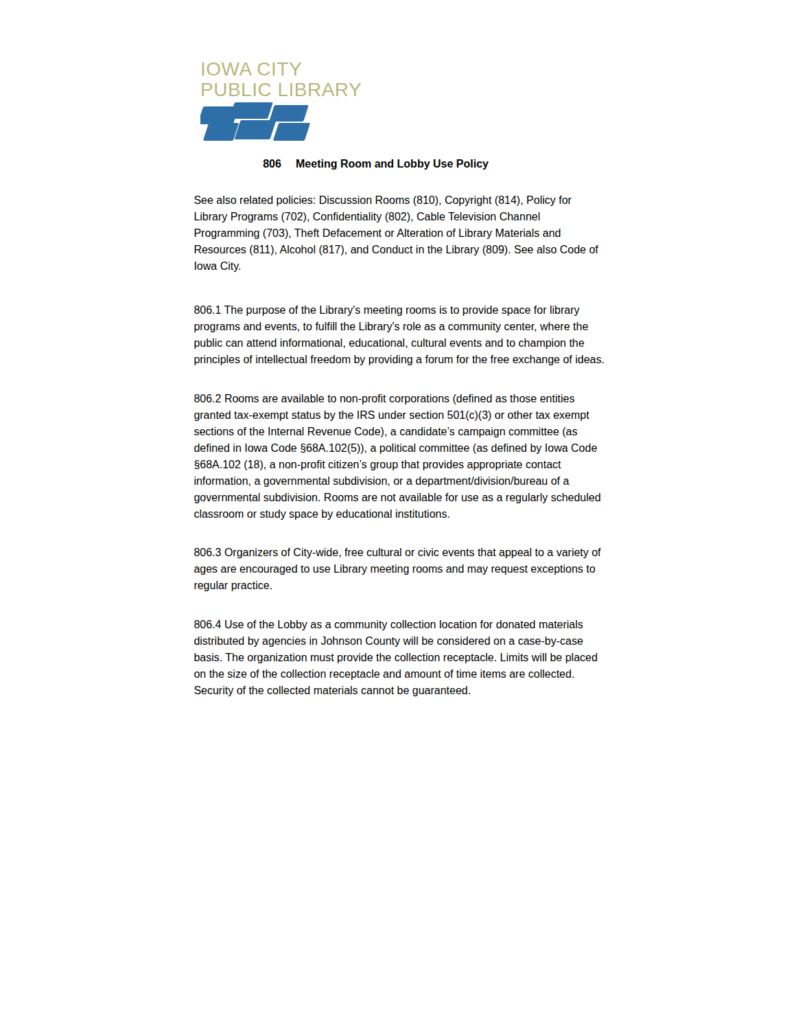IOWA CITY
PUBLIC LIBRARY
806 Meeting Room and Lobby Use Policy
See also related policies: Discussion Rooms (810), Copyright (814), Policy for Library Programs (702), Confidentiality (802), Cable Television Channel Programming (703), Theft Defacement or Alteration of Library Materials and Resources (811), Alcohol (817), and Conduct in the Library (809). See also Code of Iowa City.
806.1 The purpose of the Library's meeting rooms is to provide space for library programs and events, to fulfill the Library's role as a community center, where the public can attend informational, educational, cultural events and to champion the principles of intellectual freedom by providing a forum for the free exchange of ideas.
806.2 Rooms are available to non-profit corporations (defined as those entities granted tax-exempt status by the IRS under section 501(c)(3) or other tax exempt sections of the Internal Revenue Code), a candidate’s campaign committee (as defined in Iowa Code §68A.102(5)), a political committee (as defined by Iowa Code §68A.102 (18), a non-profit citizen’s group that provides appropriate contact information, a governmental subdivision, or a department/division/bureau of a governmental subdivision. Rooms are not available for use as a regularly scheduled classroom or study space by educational institutions.
806.3 Organizers of City-wide, free cultural or civic events that appeal to a variety of ages are encouraged to use Library meeting rooms and may request exceptions to regular practice.
806.4 Use of the Lobby as a community collection location for donated materials distributed by agencies in Johnson County will be considered on a case-by-case basis. The organization must provide the collection receptacle. Limits will be placed on the size of the collection receptacle and amount of time items are collected. Security of the collected materials cannot be guaranteed.